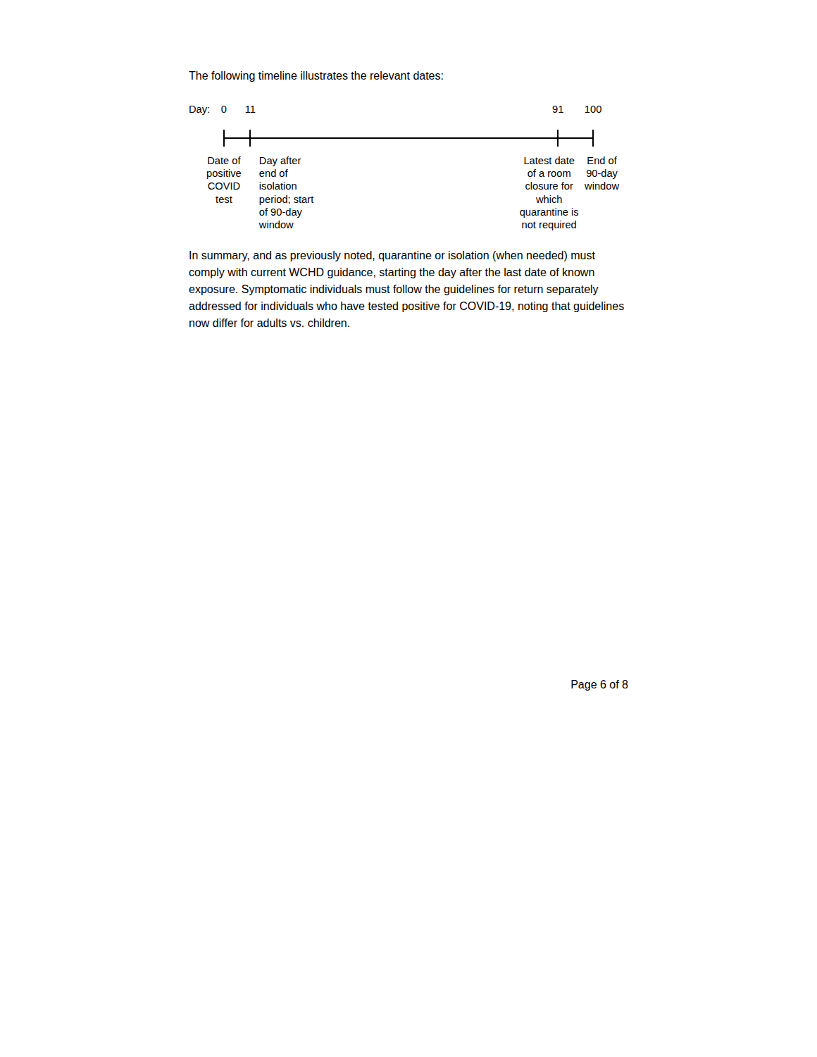The following timeline illustrates the relevant dates:
Day: 0 11 91 100
Date of positive COVID test
Day after end of isolation period; start of 90-day window
Latest date of a room closure for which quarantine is not required
End of 90-day window
In summary, and as previously noted, quarantine or isolation (when needed) must comply with current WCHD guidance, starting the day after the last date of known exposure. Symptomatic individuals must follow the guidelines for return separately addressed for individuals who have tested positive for COVID-19, noting that guidelines now differ for adults vs. children.
Page 6 of 8